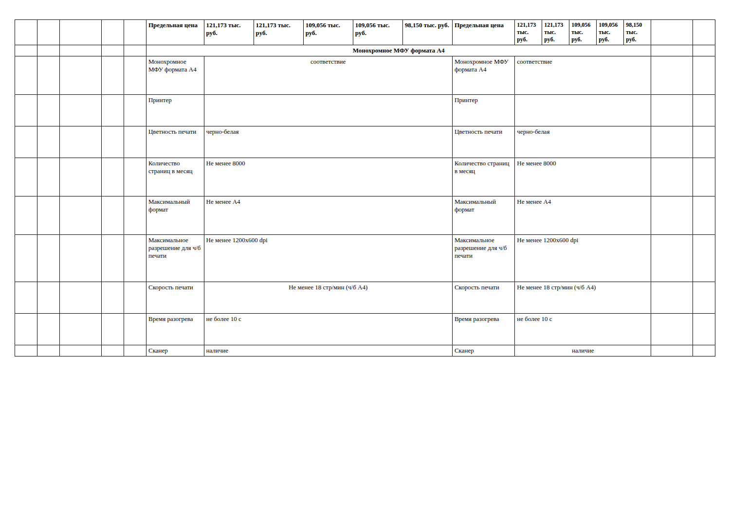| | | | | | Предельная цена | 121,173 тыс. руб. | 121,173 тыс. руб. | 109,056 тыс. руб. | 109,056 тыс. руб. | 98,150 тыс. руб. | Предельная цена | 121,173 тыс. руб. | 121,173 тыс. руб. | 109,056 тыс. руб. | 109,056 тыс. руб. | 98,150 тыс. руб. | | |
| | | | | | Монохромное МФУ формата А4 | | |
| | | | | | Монохромное МФУ формата А4 | соответствие | Монохромное МФУ формата А4 | соответствие | | |
| | | | | | Принтер | | Принтер | | | |
| | | | | | Цветность печати | черно-белая | Цветность печати | черно-белая | | |
| | | | | | Количество страниц в месяц | Не менее 8000 | Количество страниц в месяц | Не менее 8000 | | |
| | | | | | Максимальный формат | Не менее А4 | Максимальный формат | Не менее А4 | | |
| | | | | | Максимальное разрешение для ч/б печати | Не менее 1200х600 dpi | Максимальное разрешение для ч/б печати | Не менее 1200х600 dpi | | |
| | | | | | Скорость печати | Не менее 18 стр/мин (ч/б А4) | Скорость печати | Не менее 18 стр/мин (ч/б А4) | | |
| | | | | | Время разогрева | не более 10 с | Время разогрева | не более 10 с | | |
| | | | | | Сканер | наличие | Сканер | наличие | | |